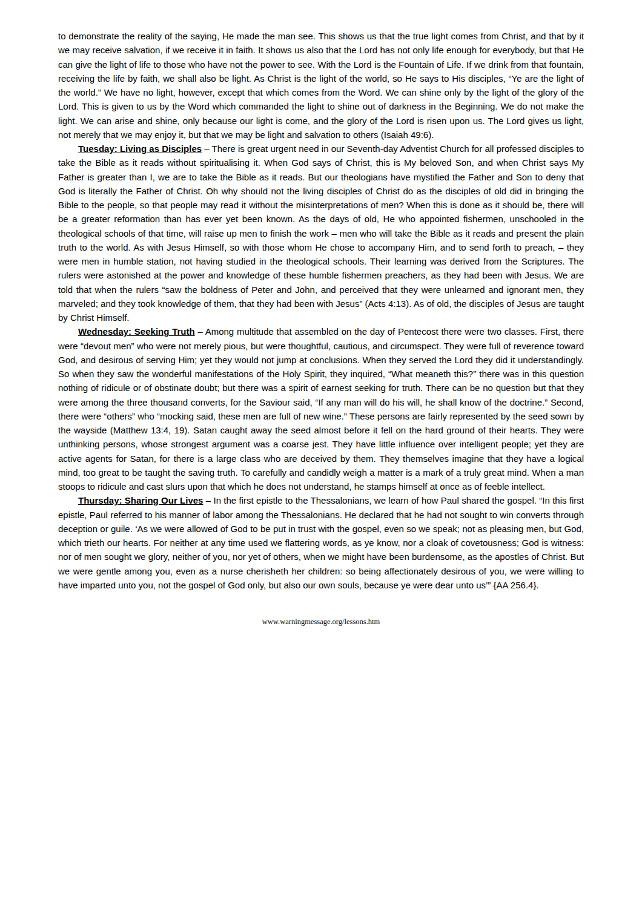to demonstrate the reality of the saying, He made the man see. This shows us that the true light comes from Christ, and that by it we may receive salvation, if we receive it in faith. It shows us also that the Lord has not only life enough for everybody, but that He can give the light of life to those who have not the power to see. With the Lord is the Fountain of Life. If we drink from that fountain, receiving the life by faith, we shall also be light. As Christ is the light of the world, so He says to His disciples, “Ye are the light of the world.” We have no light, however, except that which comes from the Word. We can shine only by the light of the glory of the Lord. This is given to us by the Word which commanded the light to shine out of darkness in the Beginning. We do not make the light. We can arise and shine, only because our light is come, and the glory of the Lord is risen upon us. The Lord gives us light, not merely that we may enjoy it, but that we may be light and salvation to others (Isaiah 49:6).
Tuesday: Living as Disciples – There is great urgent need in our Seventh-day Adventist Church for all professed disciples to take the Bible as it reads without spiritualising it. When God says of Christ, this is My beloved Son, and when Christ says My Father is greater than I, we are to take the Bible as it reads. But our theologians have mystified the Father and Son to deny that God is literally the Father of Christ. Oh why should not the living disciples of Christ do as the disciples of old did in bringing the Bible to the people, so that people may read it without the misinterpretations of men? When this is done as it should be, there will be a greater reformation than has ever yet been known. As the days of old, He who appointed fishermen, unschooled in the theological schools of that time, will raise up men to finish the work – men who will take the Bible as it reads and present the plain truth to the world. As with Jesus Himself, so with those whom He chose to accompany Him, and to send forth to preach, – they were men in humble station, not having studied in the theological schools. Their learning was derived from the Scriptures. The rulers were astonished at the power and knowledge of these humble fishermen preachers, as they had been with Jesus. We are told that when the rulers “saw the boldness of Peter and John, and perceived that they were unlearned and ignorant men, they marveled; and they took knowledge of them, that they had been with Jesus” (Acts 4:13). As of old, the disciples of Jesus are taught by Christ Himself.
Wednesday: Seeking Truth – Among multitude that assembled on the day of Pentecost there were two classes. First, there were “devout men” who were not merely pious, but were thoughtful, cautious, and circumspect. They were full of reverence toward God, and desirous of serving Him; yet they would not jump at conclusions. When they served the Lord they did it understandingly. So when they saw the wonderful manifestations of the Holy Spirit, they inquired, “What meaneth this?” there was in this question nothing of ridicule or of obstinate doubt; but there was a spirit of earnest seeking for truth. There can be no question but that they were among the three thousand converts, for the Saviour said, “If any man will do his will, he shall know of the doctrine.” Second, there were “others” who “mocking said, these men are full of new wine.” These persons are fairly represented by the seed sown by the wayside (Matthew 13:4, 19). Satan caught away the seed almost before it fell on the hard ground of their hearts. They were unthinking persons, whose strongest argument was a coarse jest. They have little influence over intelligent people; yet they are active agents for Satan, for there is a large class who are deceived by them. They themselves imagine that they have a logical mind, too great to be taught the saving truth. To carefully and candidly weigh a matter is a mark of a truly great mind. When a man stoops to ridicule and cast slurs upon that which he does not understand, he stamps himself at once as of feeble intellect.
Thursday: Sharing Our Lives – In the first epistle to the Thessalonians, we learn of how Paul shared the gospel. “In this first epistle, Paul referred to his manner of labor among the Thessalonians. He declared that he had not sought to win converts through deception or guile. ‘As we were allowed of God to be put in trust with the gospel, even so we speak; not as pleasing men, but God, which trieth our hearts. For neither at any time used we flattering words, as ye know, nor a cloak of covetousness; God is witness: nor of men sought we glory, neither of you, nor yet of others, when we might have been burdensome, as the apostles of Christ. But we were gentle among you, even as a nurse cherisheth her children: so being affectionately desirous of you, we were willing to have imparted unto you, not the gospel of God only, but also our own souls, because ye were dear unto us’” {AA 256.4}.
www.warningmessage.org/lessons.htm